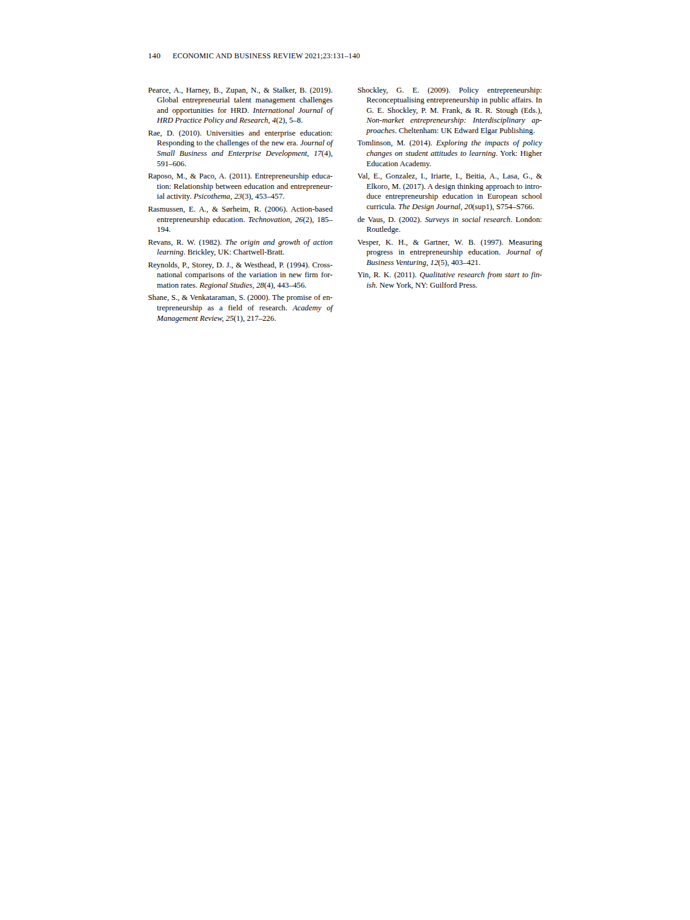140 Economic and Business Review 2021;23:131–140
Pearce, A., Harney, B., Zupan, N., & Stalker, B. (2019). Global entrepreneurial talent management challenges and opportunities for HRD. International Journal of HRD Practice Policy and Research, 4(2), 5–8.
Rae, D. (2010). Universities and enterprise education: Responding to the challenges of the new era. Journal of Small Business and Enterprise Development, 17(4), 591–606.
Raposo, M., & Paco, A. (2011). Entrepreneurship education: Relationship between education and entrepreneurial activity. Psicothema, 23(3), 453–457.
Rasmussen, E. A., & Sørheim, R. (2006). Action-based entrepreneurship education. Technovation, 26(2), 185–194.
Revans, R. W. (1982). The origin and growth of action learning. Brickley, UK: Chartwell-Bratt.
Reynolds, P., Storey, D. J., & Westhead, P. (1994). Cross-national comparisons of the variation in new firm formation rates. Regional Studies, 28(4), 443–456.
Shane, S., & Venkataraman, S. (2000). The promise of entrepreneurship as a field of research. Academy of Management Review, 25(1), 217–226.
Shockley, G. E. (2009). Policy entrepreneurship: Reconceptualising entrepreneurship in public affairs. In G. E. Shockley, P. M. Frank, & R. R. Stough (Eds.), Non-market entrepreneurship: Interdisciplinary approaches. Cheltenham: UK Edward Elgar Publishing.
Tomlinson, M. (2014). Exploring the impacts of policy changes on student attitudes to learning. York: Higher Education Academy.
Val, E., Gonzalez, I., Iriarte, I., Beitia, A., Lasa, G., & Elkoro, M. (2017). A design thinking approach to introduce entrepreneurship education in European school curricula. The Design Journal, 20(sup1), S754–S766.
de Vaus, D. (2002). Surveys in social research. London: Routledge.
Vesper, K. H., & Gartner, W. B. (1997). Measuring progress in entrepreneurship education. Journal of Business Venturing, 12(5), 403–421.
Yin, R. K. (2011). Qualitative research from start to finish. New York, NY: Guilford Press.